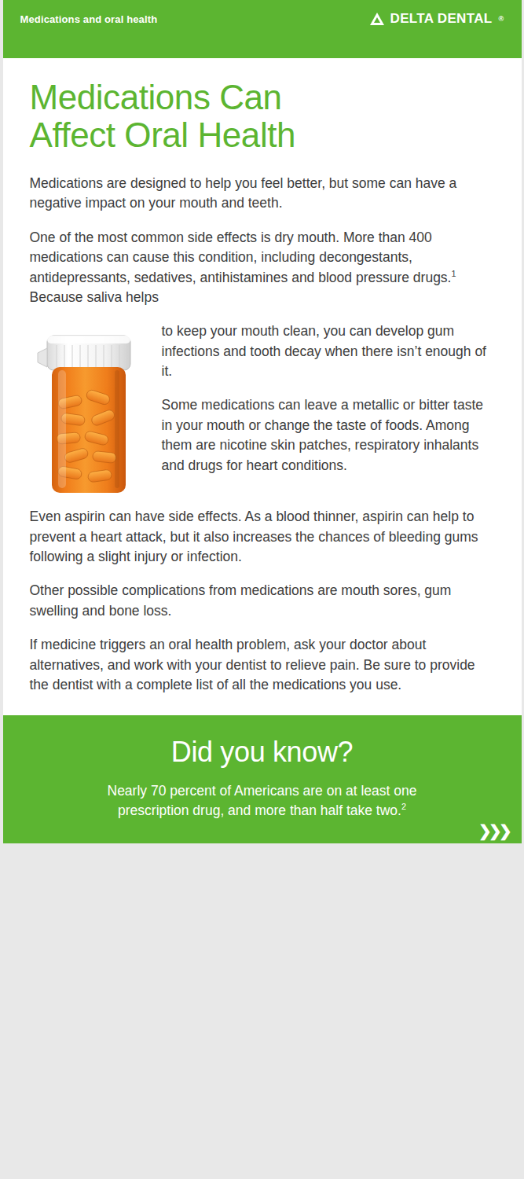Medications and oral health DELTA DENTAL®
Medications Can
Affect Oral Health
Medications are designed to help you feel better, but some can have a negative impact on your mouth and teeth.
One of the most common side effects is dry mouth. More than 400 medications can cause this condition, including decongestants, antidepressants, sedatives, antihistamines and blood pressure drugs.1 Because saliva helps
to keep your mouth clean, you can develop gum infections and tooth decay when there isn’t enough of it.
Some medications can leave a metallic or bitter taste in your mouth or change the taste of foods. Among them are nicotine skin patches, respiratory inhalants and drugs for heart conditions.
Even aspirin can have side effects. As a blood thinner, aspirin can help to prevent a heart attack, but it also increases the chances of bleeding gums following a slight injury or infection.
Other possible complications from medications are mouth sores, gum swelling and bone loss.
If medicine triggers an oral health problem, ask your doctor about alternatives, and work with your dentist to relieve pain. Be sure to provide the dentist with a complete list of all the medications you use.
Did you know?
Nearly 70 percent of Americans are on at least one prescription drug, and more than half take two.2
❯❯❯